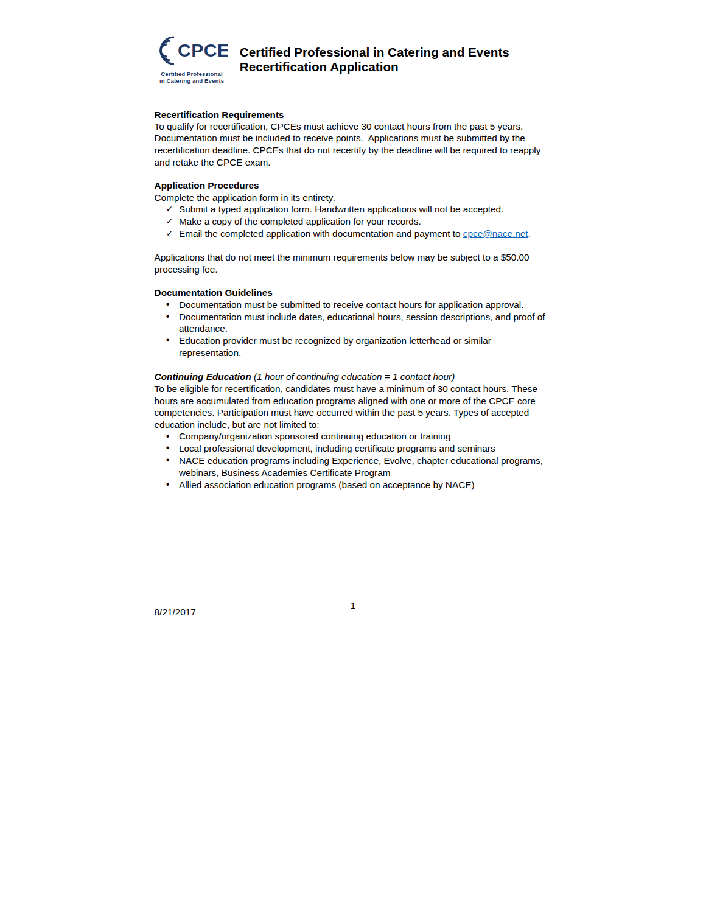CPCE
Certified Professional
in Catering and Events
Certified Professional in Catering and Events Recertification Application
Recertification Requirements
To qualify for recertification, CPCEs must achieve 30 contact hours from the past 5 years. Documentation must be included to receive points. Applications must be submitted by the recertification deadline. CPCEs that do not recertify by the deadline will be required to reapply and retake the CPCE exam.
Application Procedures
Complete the application form in its entirety.
Submit a typed application form. Handwritten applications will not be accepted.
Make a copy of the completed application for your records.
Email the completed application with documentation and payment to cpce@nace.net.
Applications that do not meet the minimum requirements below may be subject to a $50.00 processing fee.
Documentation Guidelines
Documentation must be submitted to receive contact hours for application approval.
Documentation must include dates, educational hours, session descriptions, and proof of attendance.
Education provider must be recognized by organization letterhead or similar representation.
Continuing Education (1 hour of continuing education = 1 contact hour)
To be eligible for recertification, candidates must have a minimum of 30 contact hours. These hours are accumulated from education programs aligned with one or more of the CPCE core competencies. Participation must have occurred within the past 5 years. Types of accepted education include, but are not limited to:
Company/organization sponsored continuing education or training
Local professional development, including certificate programs and seminars
NACE education programs including Experience, Evolve, chapter educational programs, webinars, Business Academies Certificate Program
Allied association education programs (based on acceptance by NACE)
8/21/2017
1